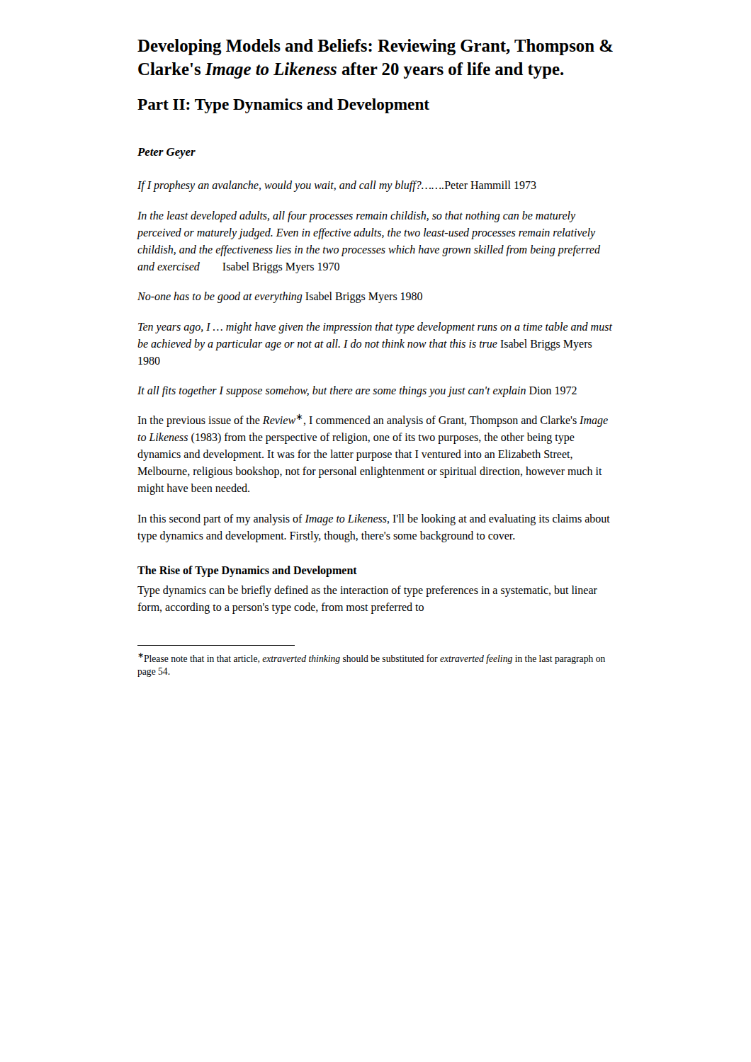Developing Models and Beliefs: Reviewing Grant, Thompson & Clarke's Image to Likeness after 20 years of life and type.
Part II: Type Dynamics and Development
Peter Geyer
If I prophesy an avalanche, would you wait, and call my bluff?……. Peter Hammill 1973
In the least developed adults, all four processes remain childish, so that nothing can be maturely perceived or maturely judged. Even in effective adults, the two least-used processes remain relatively childish, and the effectiveness lies in the two processes which have grown skilled from being preferred and exercised Isabel Briggs Myers 1970
No-one has to be good at everything Isabel Briggs Myers 1980
Ten years ago, I … might have given the impression that type development runs on a time table and must be achieved by a particular age or not at all. I do not think now that this is true Isabel Briggs Myers 1980
It all fits together I suppose somehow, but there are some things you just can't explain Dion 1972
In the previous issue of the Review∗, I commenced an analysis of Grant, Thompson and Clarke's Image to Likeness (1983) from the perspective of religion, one of its two purposes, the other being type dynamics and development. It was for the latter purpose that I ventured into an Elizabeth Street, Melbourne, religious bookshop, not for personal enlightenment or spiritual direction, however much it might have been needed.
In this second part of my analysis of Image to Likeness, I'll be looking at and evaluating its claims about type dynamics and development. Firstly, though, there's some background to cover.
The Rise of Type Dynamics and Development
Type dynamics can be briefly defined as the interaction of type preferences in a systematic, but linear form, according to a person's type code, from most preferred to
∗Please note that in that article, extraverted thinking should be substituted for extraverted feeling in the last paragraph on page 54.